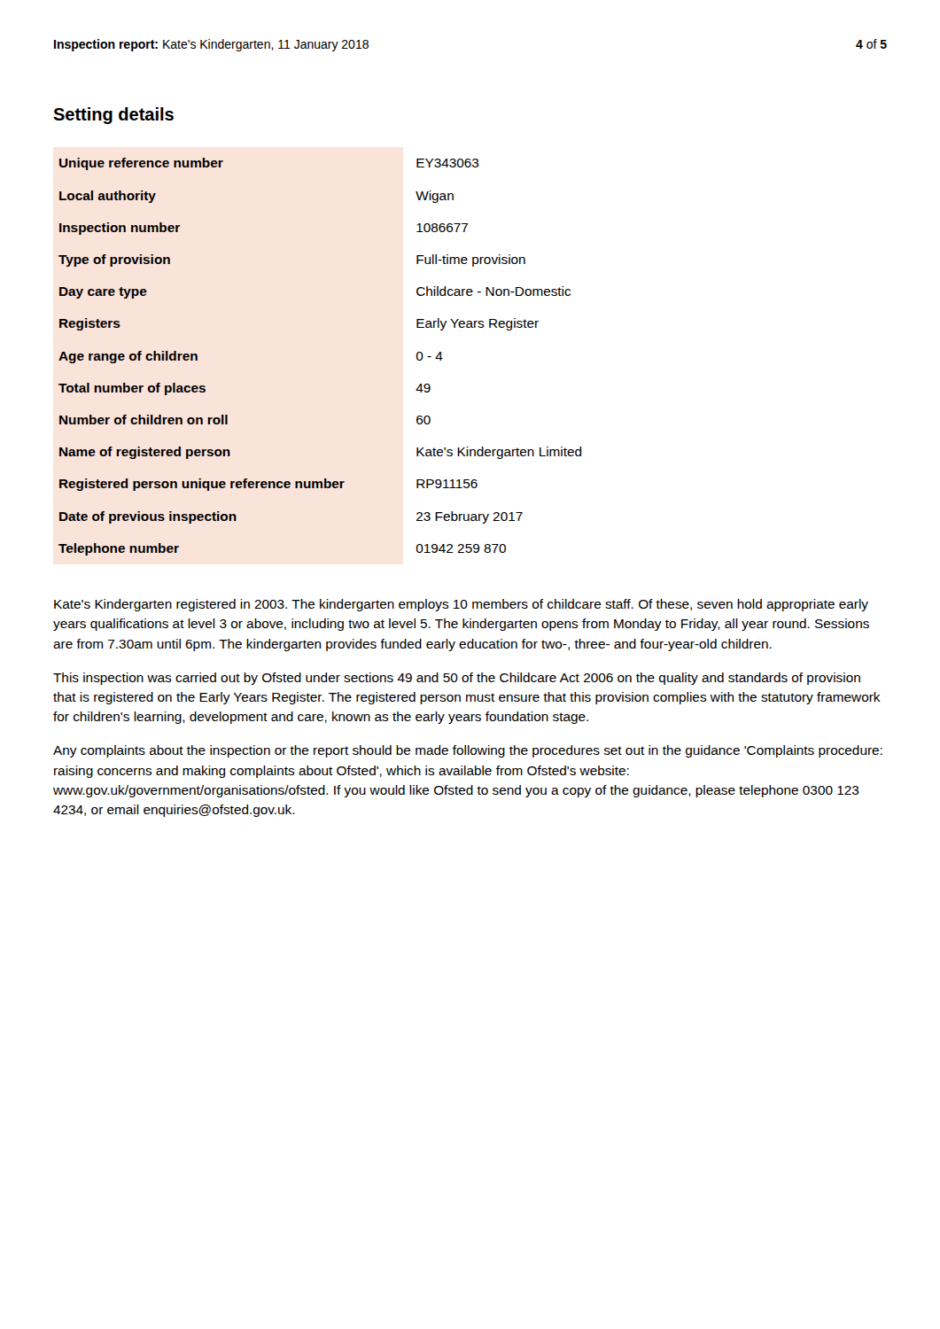Inspection report: Kate's Kindergarten, 11 January 2018
4 of 5
Setting details
| Unique reference number | EY343063 |
| Local authority | Wigan |
| Inspection number | 1086677 |
| Type of provision | Full-time provision |
| Day care type | Childcare - Non-Domestic |
| Registers | Early Years Register |
| Age range of children | 0 - 4 |
| Total number of places | 49 |
| Number of children on roll | 60 |
| Name of registered person | Kate's Kindergarten Limited |
| Registered person unique reference number | RP911156 |
| Date of previous inspection | 23 February 2017 |
| Telephone number | 01942 259 870 |
Kate's Kindergarten registered in 2003. The kindergarten employs 10 members of childcare staff. Of these, seven hold appropriate early years qualifications at level 3 or above, including two at level 5. The kindergarten opens from Monday to Friday, all year round. Sessions are from 7.30am until 6pm. The kindergarten provides funded early education for two-, three- and four-year-old children.
This inspection was carried out by Ofsted under sections 49 and 50 of the Childcare Act 2006 on the quality and standards of provision that is registered on the Early Years Register. The registered person must ensure that this provision complies with the statutory framework for children's learning, development and care, known as the early years foundation stage.
Any complaints about the inspection or the report should be made following the procedures set out in the guidance 'Complaints procedure: raising concerns and making complaints about Ofsted', which is available from Ofsted's website: www.gov.uk/government/organisations/ofsted. If you would like Ofsted to send you a copy of the guidance, please telephone 0300 123 4234, or email enquiries@ofsted.gov.uk.